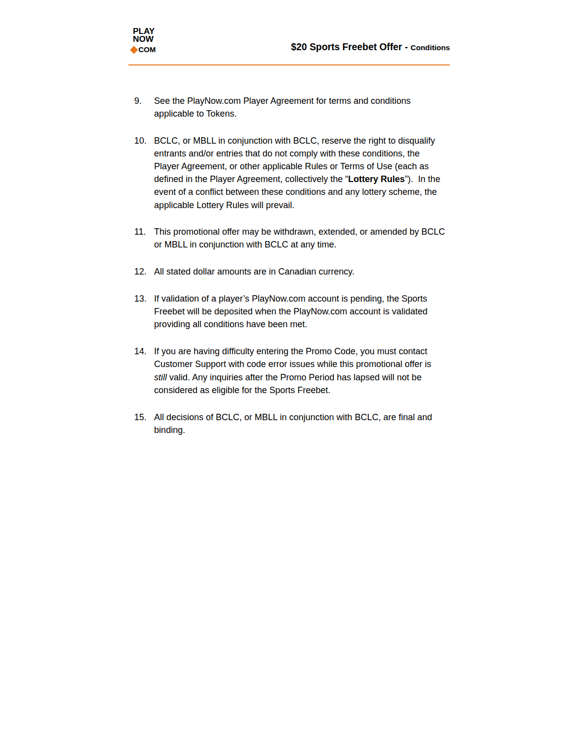PLAY NOW COM
$20 Sports Freebet Offer - Conditions
9. See the PlayNow.com Player Agreement for terms and conditions applicable to Tokens.
10. BCLC, or MBLL in conjunction with BCLC, reserve the right to disqualify entrants and/or entries that do not comply with these conditions, the Player Agreement, or other applicable Rules or Terms of Use (each as defined in the Player Agreement, collectively the “Lottery Rules”). In the event of a conflict between these conditions and any lottery scheme, the applicable Lottery Rules will prevail.
11. This promotional offer may be withdrawn, extended, or amended by BCLC or MBLL in conjunction with BCLC at any time.
12. All stated dollar amounts are in Canadian currency.
13. If validation of a player’s PlayNow.com account is pending, the Sports Freebet will be deposited when the PlayNow.com account is validated providing all conditions have been met.
14. If you are having difficulty entering the Promo Code, you must contact Customer Support with code error issues while this promotional offer is still valid. Any inquiries after the Promo Period has lapsed will not be considered as eligible for the Sports Freebet.
15. All decisions of BCLC, or MBLL in conjunction with BCLC, are final and binding.